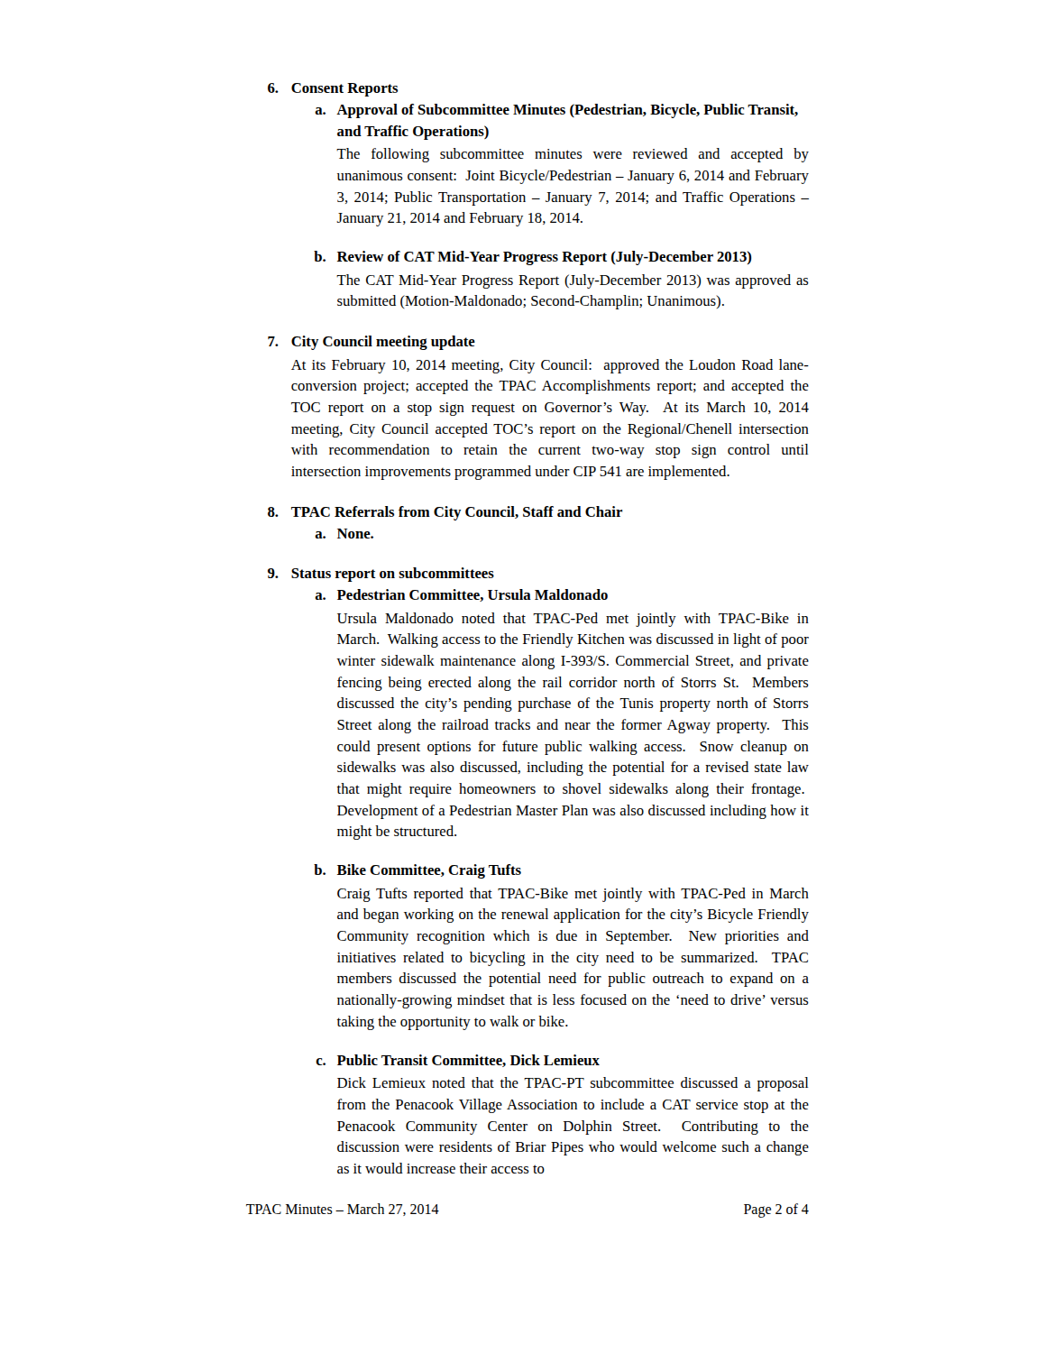Consent Reports
Approval of Subcommittee Minutes (Pedestrian, Bicycle, Public Transit, and Traffic Operations)
The following subcommittee minutes were reviewed and accepted by unanimous consent: Joint Bicycle/Pedestrian – January 6, 2014 and February 3, 2014; Public Transportation – January 7, 2014; and Traffic Operations – January 21, 2014 and February 18, 2014.
Review of CAT Mid-Year Progress Report (July-December 2013)
The CAT Mid-Year Progress Report (July-December 2013) was approved as submitted (Motion-Maldonado; Second-Champlin; Unanimous).
City Council meeting update
At its February 10, 2014 meeting, City Council: approved the Loudon Road lane-conversion project; accepted the TPAC Accomplishments report; and accepted the TOC report on a stop sign request on Governor’s Way. At its March 10, 2014 meeting, City Council accepted TOC’s report on the Regional/Chenell intersection with recommendation to retain the current two-way stop sign control until intersection improvements programmed under CIP 541 are implemented.
TPAC Referrals from City Council, Staff and Chair
None.
Status report on subcommittees
Pedestrian Committee, Ursula Maldonado
Ursula Maldonado noted that TPAC-Ped met jointly with TPAC-Bike in March. Walking access to the Friendly Kitchen was discussed in light of poor winter sidewalk maintenance along I-393/S. Commercial Street, and private fencing being erected along the rail corridor north of Storrs St. Members discussed the city’s pending purchase of the Tunis property north of Storrs Street along the railroad tracks and near the former Agway property. This could present options for future public walking access. Snow cleanup on sidewalks was also discussed, including the potential for a revised state law that might require homeowners to shovel sidewalks along their frontage. Development of a Pedestrian Master Plan was also discussed including how it might be structured.
Bike Committee, Craig Tufts
Craig Tufts reported that TPAC-Bike met jointly with TPAC-Ped in March and began working on the renewal application for the city’s Bicycle Friendly Community recognition which is due in September. New priorities and initiatives related to bicycling in the city need to be summarized. TPAC members discussed the potential need for public outreach to expand on a nationally-growing mindset that is less focused on the ‘need to drive’ versus taking the opportunity to walk or bike.
Public Transit Committee, Dick Lemieux
Dick Lemieux noted that the TPAC-PT subcommittee discussed a proposal from the Penacook Village Association to include a CAT service stop at the Penacook Community Center on Dolphin Street. Contributing to the discussion were residents of Briar Pipes who would welcome such a change as it would increase their access to
TPAC Minutes – March 27, 2014 Page 2 of 4